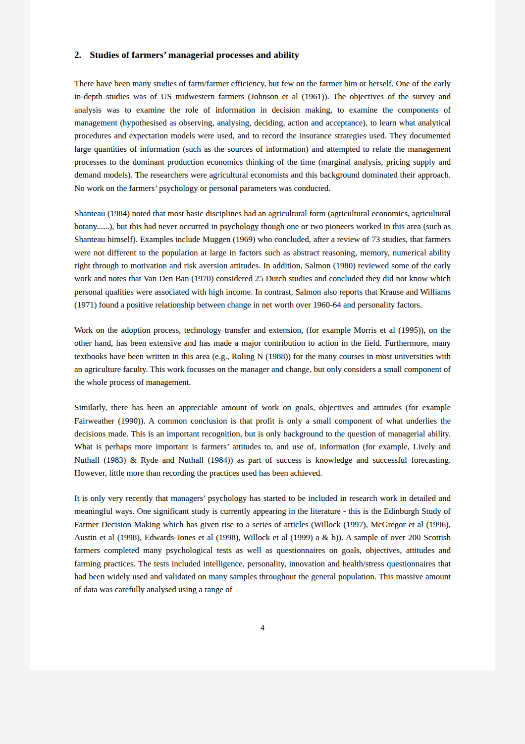2. Studies of farmers’ managerial processes and ability
There have been many studies of farm/farmer efficiency, but few on the farmer him or herself. One of the early in-depth studies was of US midwestern farmers (Johnson et al (1961)). The objectives of the survey and analysis was to examine the role of information in decision making, to examine the components of management (hypothesised as observing, analysing, deciding, action and acceptance), to learn what analytical procedures and expectation models were used, and to record the insurance strategies used. They documented large quantities of information (such as the sources of information) and attempted to relate the management processes to the dominant production economics thinking of the time (marginal analysis, pricing supply and demand models). The researchers were agricultural economists and this background dominated their approach. No work on the farmers’ psychology or personal parameters was conducted.
Shanteau (1984) noted that most basic disciplines had an agricultural form (agricultural economics, agricultural botany......), but this had never occurred in psychology though one or two pioneers worked in this area (such as Shanteau himself). Examples include Muggen (1969) who concluded, after a review of 73 studies, that farmers were not different to the population at large in factors such as abstract reasoning, memory, numerical ability right through to motivation and risk aversion attitudes. In addition, Salmon (1980) reviewed some of the early work and notes that Van Den Ban (1970) considered 25 Dutch studies and concluded they did not know which personal qualities were associated with high income. In contrast, Salmon also reports that Krause and Williams (1971) found a positive relationship between change in net worth over 1960-64 and personality factors.
Work on the adoption process, technology transfer and extension, (for example Morris et al (1995)), on the other hand, has been extensive and has made a major contribution to action in the field. Furthermore, many textbooks have been written in this area (e.g., Roling N (1988)) for the many courses in most universities with an agriculture faculty. This work focusses on the manager and change, but only considers a small component of the whole process of management.
Similarly, there has been an appreciable amount of work on goals, objectives and attitudes (for example Fairweather (1990)). A common conclusion is that profit is only a small component of what underlies the decisions made. This is an important recognition, but is only background to the question of managerial ability. What is perhaps more important is farmers’ attitudes to, and use of, information (for example, Lively and Nuthall (1983) & Ryde and Nuthall (1984)) as part of success is knowledge and successful forecasting. However, little more than recording the practices used has been achieved.
It is only very recently that managers’ psychology has started to be included in research work in detailed and meaningful ways. One significant study is currently appearing in the literature - this is the Edinburgh Study of Farmer Decision Making which has given rise to a series of articles (Willock (1997), McGregor et al (1996), Austin et al (1998), Edwards-Jones et al (1998), Willock et al (1999) a & b)). A sample of over 200 Scottish farmers completed many psychological tests as well as questionnaires on goals, objectives, attitudes and farming practices. The tests included intelligence, personality, innovation and health/stress questionnaires that had been widely used and validated on many samples throughout the general population. This massive amount of data was carefully analysed using a range of
4